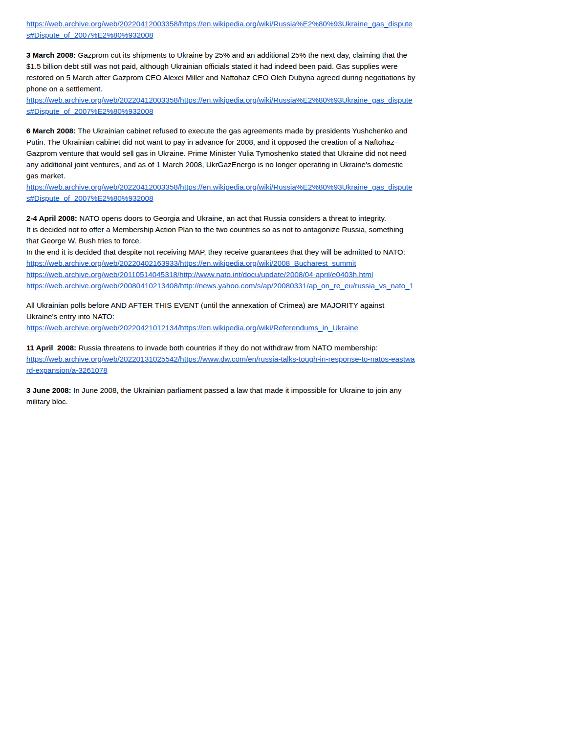https://web.archive.org/web/20220412003358/https://en.wikipedia.org/wiki/Russia%E2%80%93Ukraine_gas_disputes#Dispute_of_2007%E2%80%932008
3 March 2008: Gazprom cut its shipments to Ukraine by 25% and an additional 25% the next day, claiming that the $1.5 billion debt still was not paid, although Ukrainian officials stated it had indeed been paid. Gas supplies were restored on 5 March after Gazprom CEO Alexei Miller and Naftohaz CEO Oleh Dubyna agreed during negotiations by phone on a settlement.
https://web.archive.org/web/20220412003358/https://en.wikipedia.org/wiki/Russia%E2%80%93Ukraine_gas_disputes#Dispute_of_2007%E2%80%932008
6 March 2008: The Ukrainian cabinet refused to execute the gas agreements made by presidents Yushchenko and Putin. The Ukrainian cabinet did not want to pay in advance for 2008, and it opposed the creation of a Naftohaz–Gazprom venture that would sell gas in Ukraine. Prime Minister Yulia Tymoshenko stated that Ukraine did not need any additional joint ventures, and as of 1 March 2008, UkrGazEnergo is no longer operating in Ukraine's domestic gas market.
https://web.archive.org/web/20220412003358/https://en.wikipedia.org/wiki/Russia%E2%80%93Ukraine_gas_disputes#Dispute_of_2007%E2%80%932008
2-4 April 2008: NATO opens doors to Georgia and Ukraine, an act that Russia considers a threat to integrity.
It is decided not to offer a Membership Action Plan to the two countries so as not to antagonize Russia, something that George W. Bush tries to force.
In the end it is decided that despite not receiving MAP, they receive guarantees that they will be admitted to NATO:
https://web.archive.org/web/20220402163933/https://en.wikipedia.org/wiki/2008_Bucharest_summit
https://web.archive.org/web/20110514045318/http://www.nato.int/docu/update/2008/04-april/e0403h.html
https://web.archive.org/web/20080410213408/http://news.yahoo.com/s/ap/20080331/ap_on_re_eu/russia_vs_nato_1
All Ukrainian polls before AND AFTER THIS EVENT (until the annexation of Crimea) are MAJORITY against Ukraine's entry into NATO:
https://web.archive.org/web/20220421012134/https://en.wikipedia.org/wiki/Referendums_in_Ukraine
11 April 2008: Russia threatens to invade both countries if they do not withdraw from NATO membership:
https://web.archive.org/web/20220131025542/https://www.dw.com/en/russia-talks-tough-in-response-to-natos-eastward-expansion/a-3261078
3 June 2008: In June 2008, the Ukrainian parliament passed a law that made it impossible for Ukraine to join any military bloc.